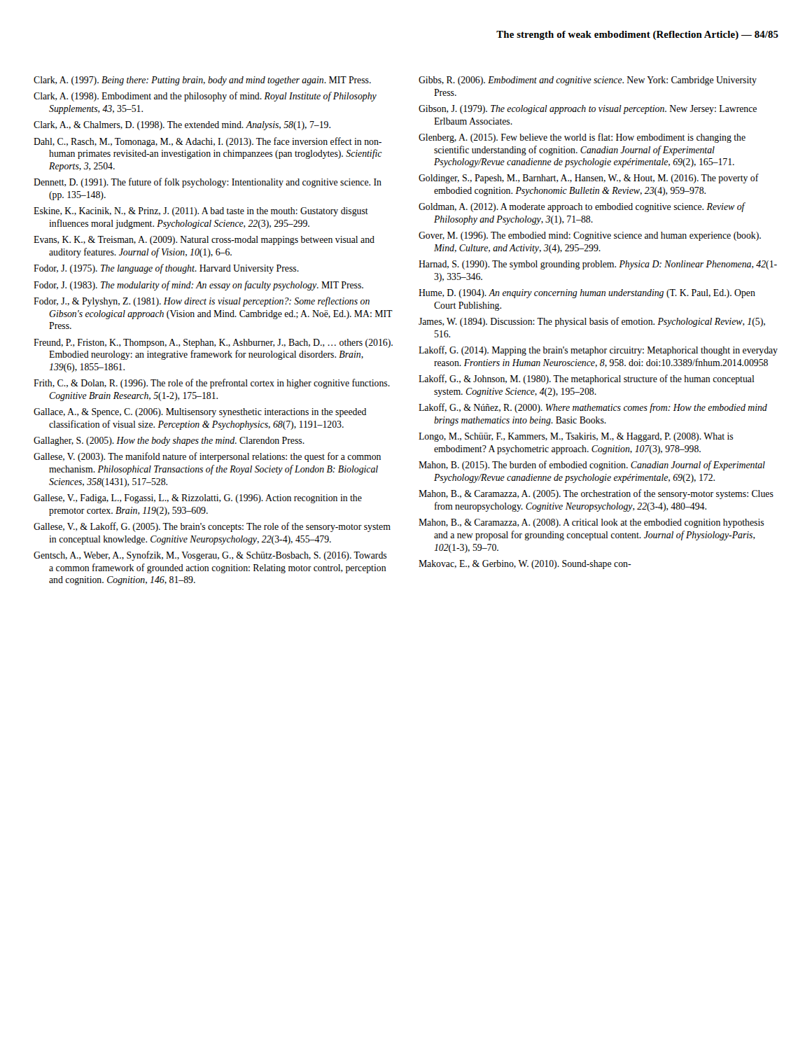The strength of weak embodiment (Reflection Article) — 84/85
Clark, A. (1997). Being there: Putting brain, body and mind together again. MIT Press.
Clark, A. (1998). Embodiment and the philosophy of mind. Royal Institute of Philosophy Supplements, 43, 35–51.
Clark, A., & Chalmers, D. (1998). The extended mind. Analysis, 58(1), 7–19.
Dahl, C., Rasch, M., Tomonaga, M., & Adachi, I. (2013). The face inversion effect in non-human primates revisited-an investigation in chimpanzees (pan troglodytes). Scientific Reports, 3, 2504.
Dennett, D. (1991). The future of folk psychology: Intentionality and cognitive science. In (pp. 135–148).
Eskine, K., Kacinik, N., & Prinz, J. (2011). A bad taste in the mouth: Gustatory disgust influences moral judgment. Psychological Science, 22(3), 295–299.
Evans, K. K., & Treisman, A. (2009). Natural cross-modal mappings between visual and auditory features. Journal of Vision, 10(1), 6–6.
Fodor, J. (1975). The language of thought. Harvard University Press.
Fodor, J. (1983). The modularity of mind: An essay on faculty psychology. MIT Press.
Fodor, J., & Pylyshyn, Z. (1981). How direct is visual perception?: Some reflections on Gibson's ecological approach (Vision and Mind. Cambridge ed.; A. Noë, Ed.). MA: MIT Press.
Freund, P., Friston, K., Thompson, A., Stephan, K., Ashburner, J., Bach, D., … others (2016). Embodied neurology: an integrative framework for neurological disorders. Brain, 139(6), 1855–1861.
Frith, C., & Dolan, R. (1996). The role of the prefrontal cortex in higher cognitive functions. Cognitive Brain Research, 5(1-2), 175–181.
Gallace, A., & Spence, C. (2006). Multisensory synesthetic interactions in the speeded classification of visual size. Perception & Psychophysics, 68(7), 1191–1203.
Gallagher, S. (2005). How the body shapes the mind. Clarendon Press.
Gallese, V. (2003). The manifold nature of interpersonal relations: the quest for a common mechanism. Philosophical Transactions of the Royal Society of London B: Biological Sciences, 358(1431), 517–528.
Gallese, V., Fadiga, L., Fogassi, L., & Rizzolatti, G. (1996). Action recognition in the premotor cortex. Brain, 119(2), 593–609.
Gallese, V., & Lakoff, G. (2005). The brain's concepts: The role of the sensory-motor system in conceptual knowledge. Cognitive Neuropsychology, 22(3-4), 455–479.
Gentsch, A., Weber, A., Synofzik, M., Vosgerau, G., & Schütz-Bosbach, S. (2016). Towards a common framework of grounded action cognition: Relating motor control, perception and cognition. Cognition, 146, 81–89.
Gibbs, R. (2006). Embodiment and cognitive science. New York: Cambridge University Press.
Gibson, J. (1979). The ecological approach to visual perception. New Jersey: Lawrence Erlbaum Associates.
Glenberg, A. (2015). Few believe the world is flat: How embodiment is changing the scientific understanding of cognition. Canadian Journal of Experimental Psychology/Revue canadienne de psychologie expérimentale, 69(2), 165–171.
Goldinger, S., Papesh, M., Barnhart, A., Hansen, W., & Hout, M. (2016). The poverty of embodied cognition. Psychonomic Bulletin & Review, 23(4), 959–978.
Goldman, A. (2012). A moderate approach to embodied cognitive science. Review of Philosophy and Psychology, 3(1), 71–88.
Gover, M. (1996). The embodied mind: Cognitive science and human experience (book). Mind, Culture, and Activity, 3(4), 295–299.
Harnad, S. (1990). The symbol grounding problem. Physica D: Nonlinear Phenomena, 42(1-3), 335–346.
Hume, D. (1904). An enquiry concerning human understanding (T. K. Paul, Ed.). Open Court Publishing.
James, W. (1894). Discussion: The physical basis of emotion. Psychological Review, 1(5), 516.
Lakoff, G. (2014). Mapping the brain's metaphor circuitry: Metaphorical thought in everyday reason. Frontiers in Human Neuroscience, 8, 958. doi: doi:10.3389/fnhum.2014.00958
Lakoff, G., & Johnson, M. (1980). The metaphorical structure of the human conceptual system. Cognitive Science, 4(2), 195–208.
Lakoff, G., & Núñez, R. (2000). Where mathematics comes from: How the embodied mind brings mathematics into being. Basic Books.
Longo, M., Schüür, F., Kammers, M., Tsakiris, M., & Haggard, P. (2008). What is embodiment? A psychometric approach. Cognition, 107(3), 978–998.
Mahon, B. (2015). The burden of embodied cognition. Canadian Journal of Experimental Psychology/Revue canadienne de psychologie expérimentale, 69(2), 172.
Mahon, B., & Caramazza, A. (2005). The orchestration of the sensory-motor systems: Clues from neuropsychology. Cognitive Neuropsychology, 22(3-4), 480–494.
Mahon, B., & Caramazza, A. (2008). A critical look at the embodied cognition hypothesis and a new proposal for grounding conceptual content. Journal of Physiology-Paris, 102(1-3), 59–70.
Makovac, E., & Gerbino, W. (2010). Sound-shape con-